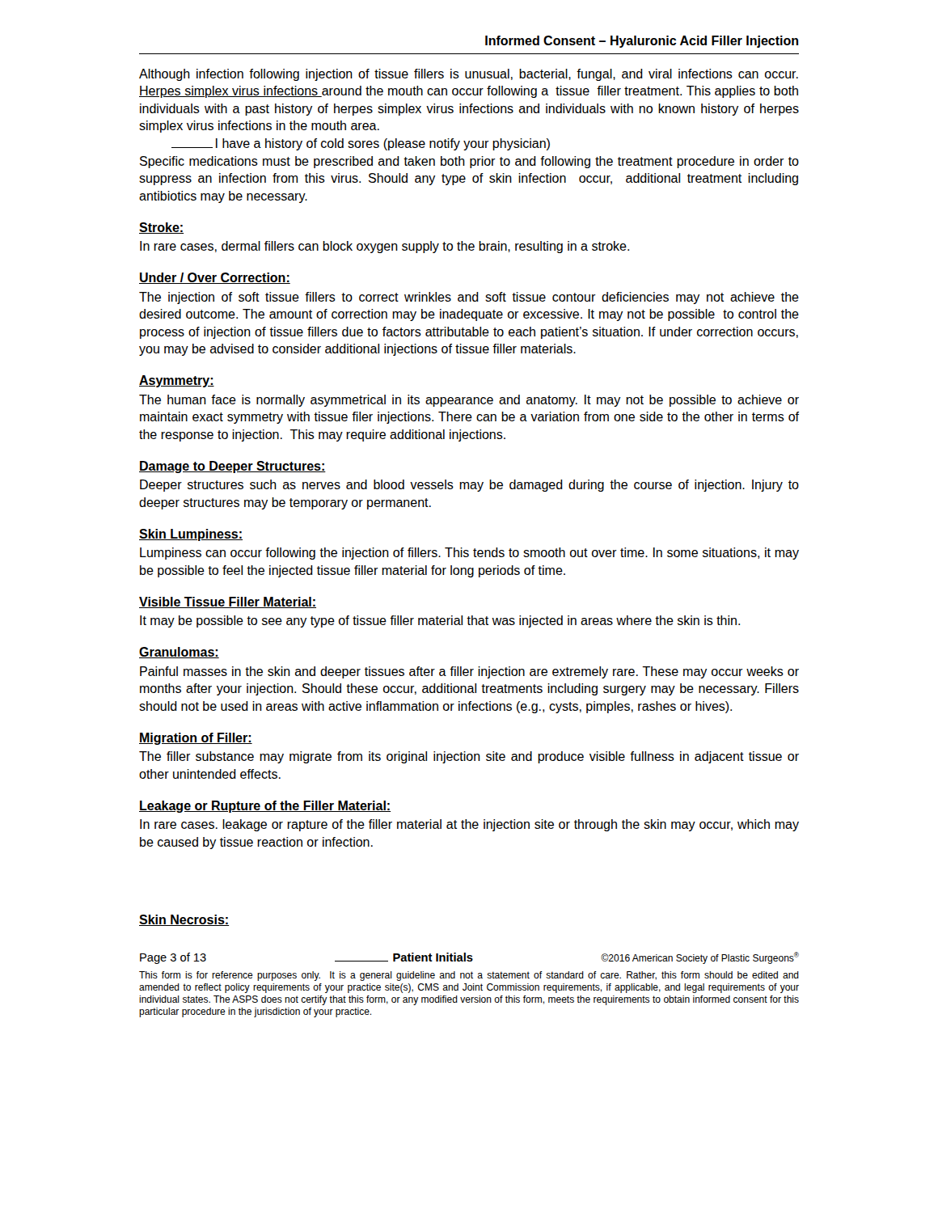Informed Consent – Hyaluronic Acid Filler Injection
Although infection following injection of tissue fillers is unusual, bacterial, fungal, and viral infections can occur. Herpes simplex virus infections around the mouth can occur following a tissue filler treatment. This applies to both individuals with a past history of herpes simplex virus infections and individuals with no known history of herpes simplex virus infections in the mouth area.
I have a history of cold sores (please notify your physician)
Specific medications must be prescribed and taken both prior to and following the treatment procedure in order to suppress an infection from this virus. Should any type of skin infection occur, additional treatment including antibiotics may be necessary.
Stroke:
In rare cases, dermal fillers can block oxygen supply to the brain, resulting in a stroke.
Under / Over Correction:
The injection of soft tissue fillers to correct wrinkles and soft tissue contour deficiencies may not achieve the desired outcome. The amount of correction may be inadequate or excessive. It may not be possible to control the process of injection of tissue fillers due to factors attributable to each patient’s situation. If under correction occurs, you may be advised to consider additional injections of tissue filler materials.
Asymmetry:
The human face is normally asymmetrical in its appearance and anatomy. It may not be possible to achieve or maintain exact symmetry with tissue filer injections. There can be a variation from one side to the other in terms of the response to injection. This may require additional injections.
Damage to Deeper Structures:
Deeper structures such as nerves and blood vessels may be damaged during the course of injection. Injury to deeper structures may be temporary or permanent.
Skin Lumpiness:
Lumpiness can occur following the injection of fillers. This tends to smooth out over time. In some situations, it may be possible to feel the injected tissue filler material for long periods of time.
Visible Tissue Filler Material:
It may be possible to see any type of tissue filler material that was injected in areas where the skin is thin.
Granulomas:
Painful masses in the skin and deeper tissues after a filler injection are extremely rare. These may occur weeks or months after your injection. Should these occur, additional treatments including surgery may be necessary. Fillers should not be used in areas with active inflammation or infections (e.g., cysts, pimples, rashes or hives).
Migration of Filler:
The filler substance may migrate from its original injection site and produce visible fullness in adjacent tissue or other unintended effects.
Leakage or Rupture of the Filler Material:
In rare cases. leakage or rapture of the filler material at the injection site or through the skin may occur, which may be caused by tissue reaction or infection.
Skin Necrosis:
Page 3 of 13
Patient Initials
©2016 American Society of Plastic Surgeons®
This form is for reference purposes only. It is a general guideline and not a statement of standard of care. Rather, this form should be edited and amended to reflect policy requirements of your practice site(s), CMS and Joint Commission requirements, if applicable, and legal requirements of your individual states. The ASPS does not certify that this form, or any modified version of this form, meets the requirements to obtain informed consent for this particular procedure in the jurisdiction of your practice.